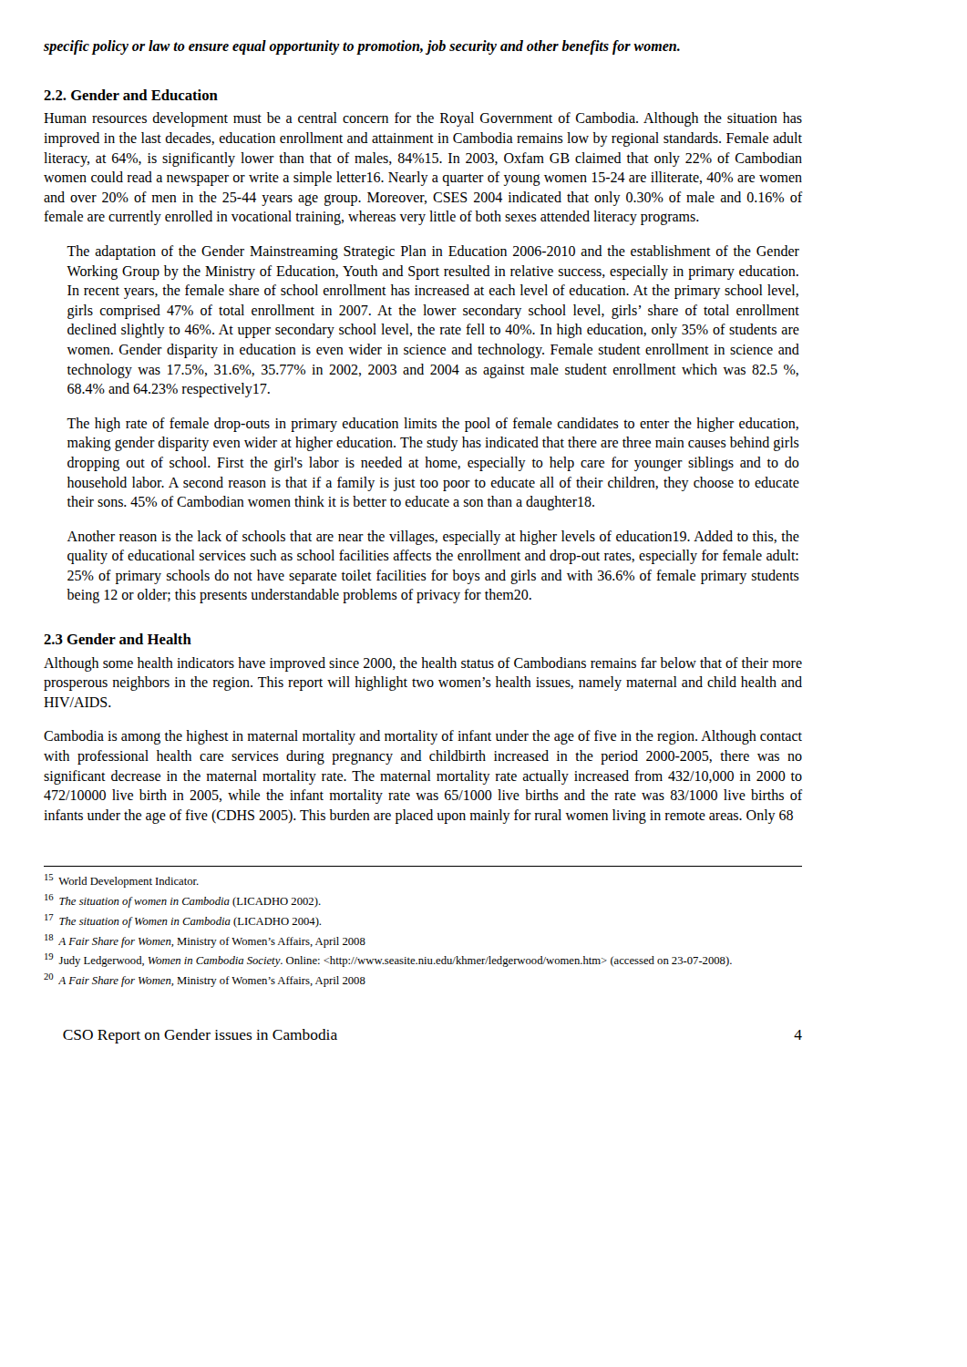specific policy or law to ensure equal opportunity to promotion, job security and other benefits for women.
2.2. Gender and Education
Human resources development must be a central concern for the Royal Government of Cambodia. Although the situation has improved in the last decades, education enrollment and attainment in Cambodia remains low by regional standards. Female adult literacy, at 64%, is significantly lower than that of males, 84%15. In 2003, Oxfam GB claimed that only 22% of Cambodian women could read a newspaper or write a simple letter16. Nearly a quarter of young women 15-24 are illiterate, 40% are women and over 20% of men in the 25-44 years age group. Moreover, CSES 2004 indicated that only 0.30% of male and 0.16% of female are currently enrolled in vocational training, whereas very little of both sexes attended literacy programs.
The adaptation of the Gender Mainstreaming Strategic Plan in Education 2006-2010 and the establishment of the Gender Working Group by the Ministry of Education, Youth and Sport resulted in relative success, especially in primary education. In recent years, the female share of school enrollment has increased at each level of education. At the primary school level, girls comprised 47% of total enrollment in 2007. At the lower secondary school level, girls’ share of total enrollment declined slightly to 46%. At upper secondary school level, the rate fell to 40%. In high education, only 35% of students are women. Gender disparity in education is even wider in science and technology. Female student enrollment in science and technology was 17.5%, 31.6%, 35.77% in 2002, 2003 and 2004 as against male student enrollment which was 82.5 %, 68.4% and 64.23% respectively17.
The high rate of female drop-outs in primary education limits the pool of female candidates to enter the higher education, making gender disparity even wider at higher education. The study has indicated that there are three main causes behind girls dropping out of school. First the girl's labor is needed at home, especially to help care for younger siblings and to do household labor. A second reason is that if a family is just too poor to educate all of their children, they choose to educate their sons. 45% of Cambodian women think it is better to educate a son than a daughter18.
Another reason is the lack of schools that are near the villages, especially at higher levels of education19. Added to this, the quality of educational services such as school facilities affects the enrollment and drop-out rates, especially for female adult: 25% of primary schools do not have separate toilet facilities for boys and girls and with 36.6% of female primary students being 12 or older; this presents understandable problems of privacy for them20.
2.3 Gender and Health
Although some health indicators have improved since 2000, the health status of Cambodians remains far below that of their more prosperous neighbors in the region. This report will highlight two women’s health issues, namely maternal and child health and HIV/AIDS.
Cambodia is among the highest in maternal mortality and mortality of infant under the age of five in the region. Although contact with professional health care services during pregnancy and childbirth increased in the period 2000-2005, there was no significant decrease in the maternal mortality rate. The maternal mortality rate actually increased from 432/10,000 in 2000 to 472/10000 live birth in 2005, while the infant mortality rate was 65/1000 live births and the rate was 83/1000 live births of infants under the age of five (CDHS 2005). This burden are placed upon mainly for rural women living in remote areas. Only 68
15 World Development Indicator.
16 The situation of women in Cambodia (LICADHO 2002).
17 The situation of Women in Cambodia (LICADHO 2004).
18 A Fair Share for Women, Ministry of Women’s Affairs, April 2008
19 Judy Ledgerwood, Women in Cambodia Society. Online: <http://www.seasite.niu.edu/khmer/ledgerwood/women.htm> (accessed on 23-07-2008).
20 A Fair Share for Women, Ministry of Women’s Affairs, April 2008
CSO Report on Gender issues in Cambodia 4